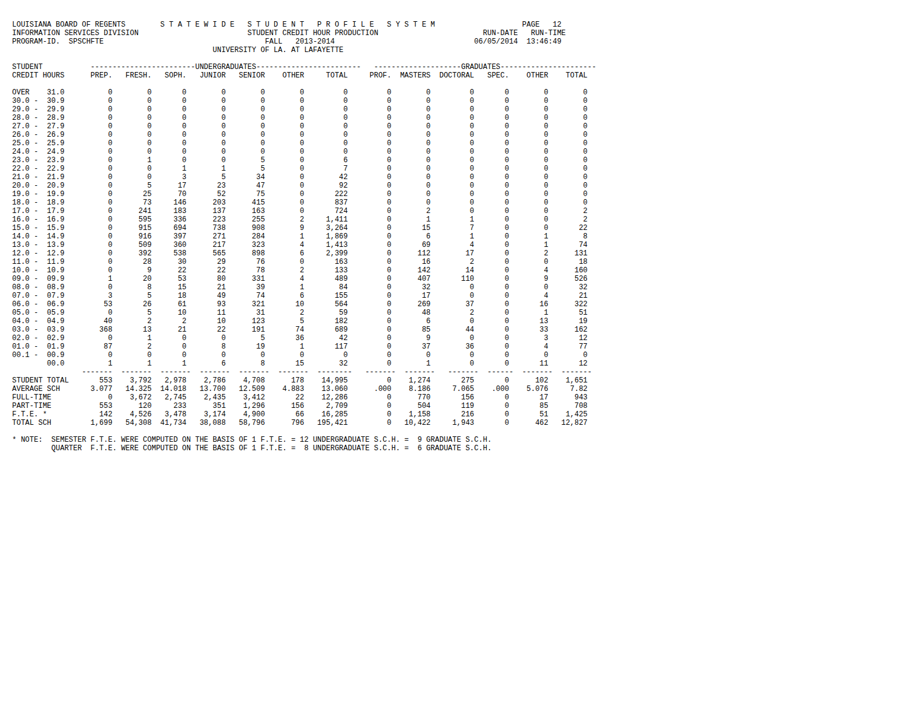LOUISIANA BOARD OF REGENTS S T A T E W I D E S T U D E N T P R O F I L E S Y S T E M PAGE 12 INFORMATION SERVICES DIVISION STUDENT CREDIT HOUR PRODUCTION RUN-DATE RUN-TIME PROGRAM-ID. SPSCHFTE FALL 2013-2014 06/05/2014 13:46:49 UNIVERSITY OF LA. AT LAFAYETTE STUDENT ------------------------UNDERGRADUATES------------------------ --------------------GRADUATES---------------------- CREDIT HOURS PREP. FRESH. SOPH. JUNIOR SENIOR OTHER TOTAL PROF. MASTERS DOCTORAL SPEC. OTHER TOTAL OVER 31.0 0 0 0 0 0 0 0 0 0 0 0 0 0 30.0 - 30.9 0 0 0 0 0 0 0 0 0 0 0 0 0 29.0 - 29.9 0 0 0 0 0 0 0 0 0 0 0 0 0 28.0 - 28.9 0 0 0 0 0 0 0 0 0 0 0 0 0 27.0 - 27.9 0 0 0 0 0 0 0 0 0 0 0 0 0 26.0 - 26.9 0 0 0 0 0 0 0 0 0 0 0 0 0 25.0 - 25.9 0 0 0 0 0 0 0 0 0 0 0 0 0 24.0 - 24.9 0 0 0 0 0 0 0 0 0 0 0 0 0 23.0 - 23.9 0 1 0 0 5 0 6 0 0 0 0 0 0 22.0 - 22.9 0 0 1 1 5 0 7 0 0 0 0 0 0 21.0 - 21.9 0 0 3 5 34 0 42 0 0 0 0 0 0 20.0 - 20.9 0 5 17 23 47 0 92 0 0 0 0 0 0 19.0 - 19.9 0 25 70 52 75 0 222 0 0 0 0 0 0 18.0 - 18.9 0 73 146 203 415 0 837 0 0 0 0 0 0 17.0 - 17.9 0 241 183 137 163 0 724 0 2 0 0 0 2 16.0 - 16.9 0 595 336 223 255 2 1,411 0 1 1 0 0 2 15.0 - 15.9 0 915 694 738 908 9 3,264 0 15 7 0 0 22 14.0 - 14.9 0 916 397 271 284 1 1,869 0 6 1 0 1 8 13.0 - 13.9 0 509 360 217 323 4 1,413 0 69 4 0 1 74 12.0 - 12.9 0 392 538 565 898 6 2,399 0 112 17 0 2 131 11.0 - 11.9 0 28 30 29 76 0 163 0 16 2 0 0 18 10.0 - 10.9 0 9 22 22 78 2 133 0 142 14 0 4 160 09.0 - 09.9 1 20 53 80 331 4 489 0 407 110 0 9 526 08.0 - 08.9 0 8 15 21 39 1 84 0 32 0 0 0 32 07.0 - 07.9 3 5 18 49 74 6 155 0 17 0 0 4 21 06.0 - 06.9 53 26 61 93 321 10 564 0 269 37 0 16 322 05.0 - 05.9 0 5 10 11 31 2 59 0 48 2 0 1 51 04.0 - 04.9 40 2 2 10 123 5 182 0 6 0 0 13 19 03.0 - 03.9 368 13 21 22 191 74 689 0 85 44 0 33 162 02.0 - 02.9 0 1 0 0 5 36 42 0 9 0 0 3 12 01.0 - 01.9 87 2 0 8 19 1 117 0 37 36 0 4 77 00.1 - 00.9 0 0 0 0 0 0 0 0 0 0 0 0 0 00.0 1 1 1 6 8 15 32 0 1 0 0 11 12 ------- ------- ------- ------- ------- ------- -------- ------- ------- ------- ------ ------- ------- STUDENT TOTAL 553 3,792 2,978 2,786 4,708 178 14,995 0 1,274 275 0 102 1,651 AVERAGE SCH 3.077 14.325 14.018 13.700 12.509 4.883 13.060 .000 8.186 7.065 .000 5.076 7.82 FULL-TIME 0 3,672 2,745 2,435 3,412 22 12,286 0 770 156 0 17 943 PART-TIME 553 120 233 351 1,296 156 2,709 0 504 119 0 85 708 F.T.E. * 142 4,526 3,478 3,174 4,900 66 16,285 0 1,158 216 0 51 1,425 TOTAL SCH 1,699 54,308 41,734 38,088 58,796 796 195,421 0 10,422 1,943 0 462 12,827 * NOTE: SEMESTER F.T.E. WERE COMPUTED ON THE BASIS OF 1 F.T.E. = 12 UNDERGRADUATE S.C.H. = 9 GRADUATE S.C.H. QUARTER F.T.E. WERE COMPUTED ON THE BASIS OF 1 F.T.E. = 8 UNDERGRADUATE S.C.H. = 6 GRADUATE S.C.H.